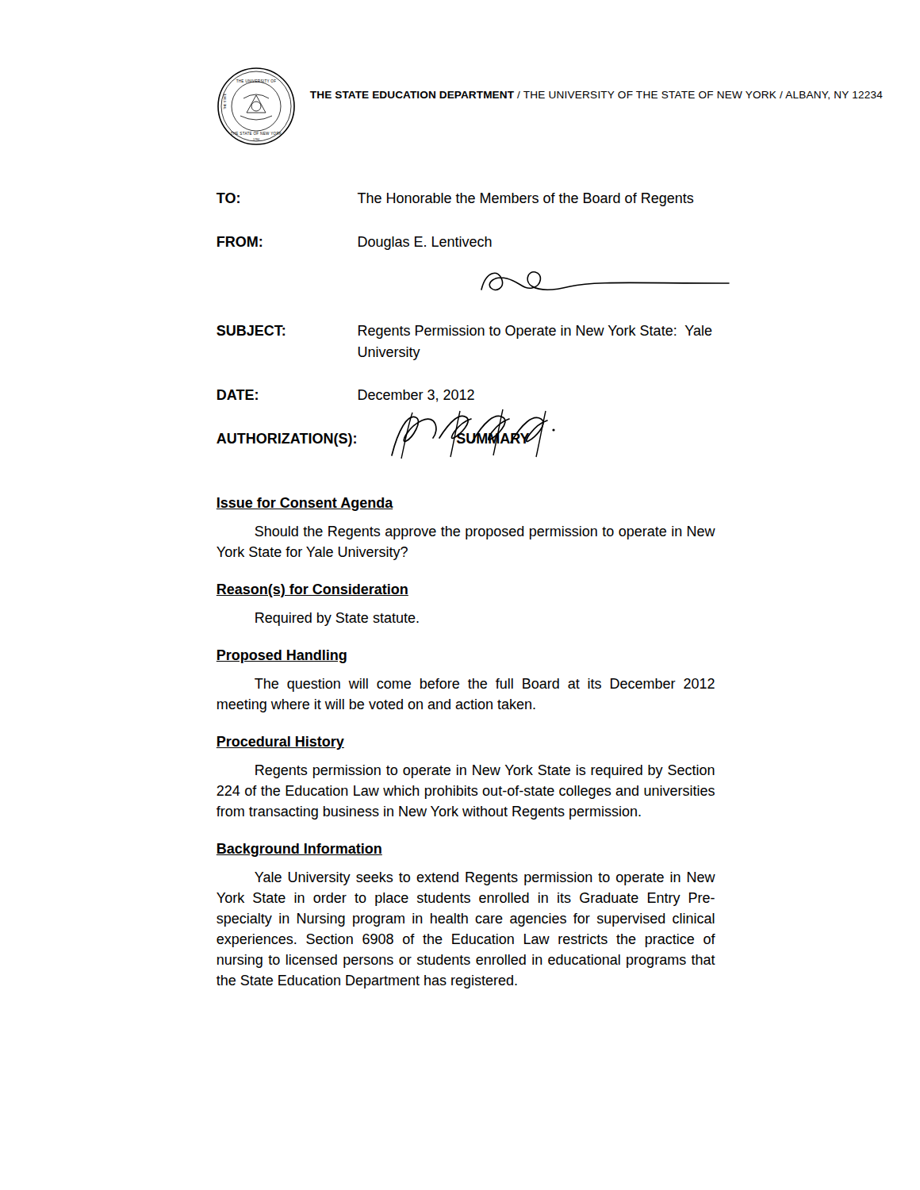THE UNIVERSITY OF THE STATE OF NEW YORK 1784 THE STATE
THE STATE EDUCATION DEPARTMENT / THE UNIVERSITY OF THE STATE OF NEW YORK / ALBANY, NY 12234
| TO: | The Honorable the Members of the Board of Regents |
| FROM: | Douglas E. Lentivech |
| SUBJECT: | Regents Permission to Operate in New York State: Yale University |
| DATE: | December 3, 2012 |
| AUTHORIZATION(S): | SUMMARY |
Issue for Consent Agenda
Should the Regents approve the proposed permission to operate in New York State for Yale University?
Reason(s) for Consideration
Required by State statute.
Proposed Handling
The question will come before the full Board at its December 2012 meeting where it will be voted on and action taken.
Procedural History
Regents permission to operate in New York State is required by Section 224 of the Education Law which prohibits out-of-state colleges and universities from transacting business in New York without Regents permission.
Background Information
Yale University seeks to extend Regents permission to operate in New York State in order to place students enrolled in its Graduate Entry Pre-specialty in Nursing program in health care agencies for supervised clinical experiences. Section 6908 of the Education Law restricts the practice of nursing to licensed persons or students enrolled in educational programs that the State Education Department has registered.